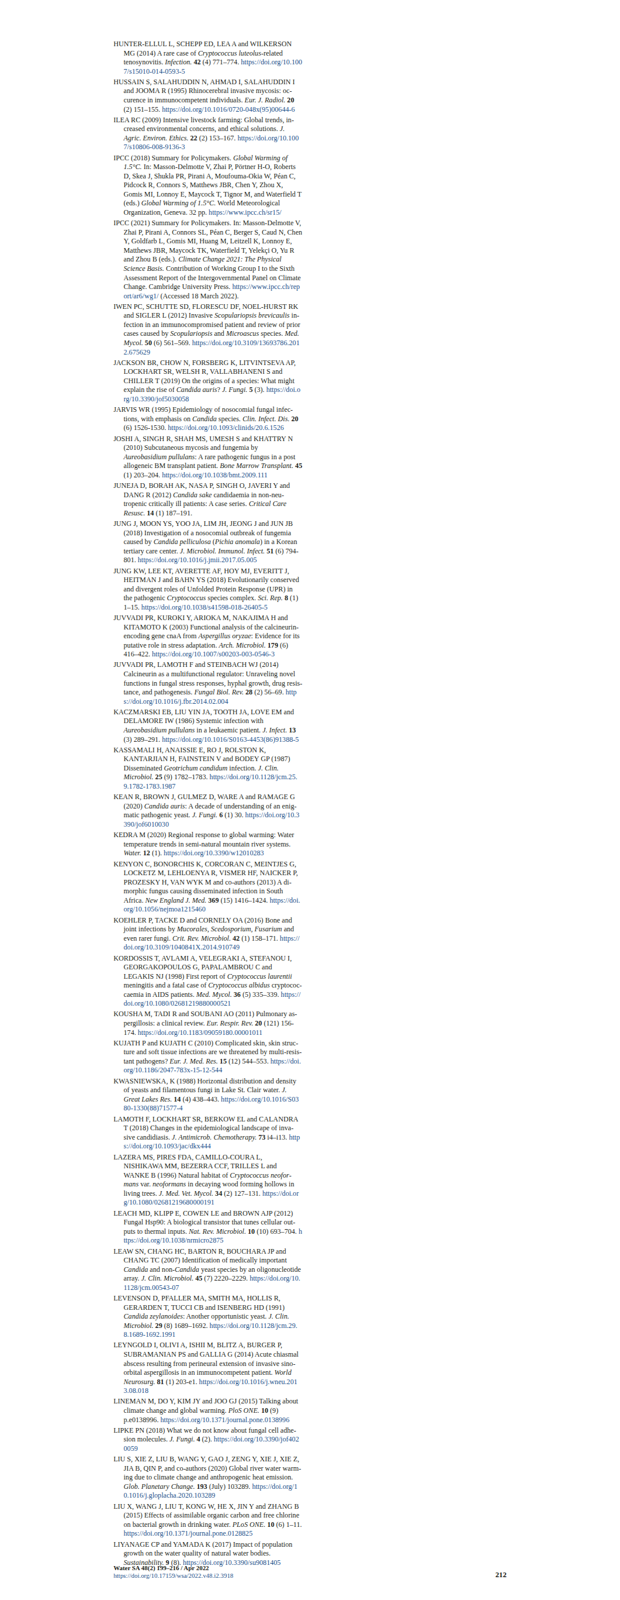HUNTER-ELLUL L, SCHEPP ED, LEA A and WILKERSON MG (2014) A rare case of Cryptococcus luteolus-related tenosynovitis. Infection. 42 (4) 771–774. https://doi.org/10.1007/s15010-014-0593-5
HUSSAIN S, SALAHUDDIN N, AHMAD I, SALAHUDDIN I and JOOMA R (1995) Rhinocerebral invasive mycosis: occurence in immunocompetent individuals. Eur. J. Radiol. 20 (2) 151–155. https://doi.org/10.1016/0720-048x(95)00644-6
ILEA RC (2009) Intensive livestock farming: Global trends, increased environmental concerns, and ethical solutions. J. Agric. Environ. Ethics. 22 (2) 153–167. https://doi.org/10.1007/s10806-008-9136-3
IPCC (2018) Summary for Policymakers. Global Warming of 1.5°C. In: Masson-Delmotte V, Zhai P, Pörtner H-O, Roberts D, Skea J, Shukla PR, Pirani A, Moufouma-Okia W, Péan C, Pidcock R, Connors S, Matthews JBR, Chen Y, Zhou X, Gomis MI, Lonnoy E, Maycock T, Tignor M, and Waterfield T (eds.) Global Warming of 1.5°C. World Meteorological Organization, Geneva. 32 pp. https://www.ipcc.ch/sr15/
IPCC (2021) Summary for Policymakers. In: Masson-Delmotte V, Zhai P, Pirani A, Connors SL, Péan C, Berger S, Caud N, Chen Y, Goldfarb L, Gomis MI, Huang M, Leitzell K, Lonnoy E, Matthews JBR, Maycock TK, Waterfield T, Yelekçi O, Yu R and Zhou B (eds.). Climate Change 2021: The Physical Science Basis. Contribution of Working Group I to the Sixth Assessment Report of the Intergovernmental Panel on Climate Change. Cambridge University Press. https://www.ipcc.ch/report/ar6/wg1/ (Accessed 18 March 2022).
IWEN PC, SCHUTTE SD, FLORESCU DF, NOEL-HURST RK and SIGLER L (2012) Invasive Scopulariopsis brevicaulis infection in an immunocompromised patient and review of prior cases caused by Scopulariopsis and Microascus species. Med. Mycol. 50 (6) 561–569. https://doi.org/10.3109/13693786.2012.675629
JACKSON BR, CHOW N, FORSBERG K, LITVINTSEVA AP, LOCKHART SR, WELSH R, VALLABHANENI S and CHILLER T (2019) On the origins of a species: What might explain the rise of Candida auris? J. Fungi. 5 (3). https://doi.org/10.3390/jof5030058
JARVIS WR (1995) Epidemiology of nosocomial fungal infections, with emphasis on Candida species. Clin. Infect. Dis. 20 (6) 1526-1530. https://doi.org/10.1093/clinids/20.6.1526
JOSHI A, SINGH R, SHAH MS, UMESH S and KHATTRY N (2010) Subcutaneous mycosis and fungemia by Aureobasidium pullulans: A rare pathogenic fungus in a post allogeneic BM transplant patient. Bone Marrow Transplant. 45 (1) 203–204. https://doi.org/10.1038/bmt.2009.111
JUNEJA D, BORAH AK, NASA P, SINGH O, JAVERI Y and DANG R (2012) Candida sake candidaemia in non-neutropenic critically ill patients: A case series. Critical Care Resusc. 14 (1) 187–191.
JUNG J, MOON YS, YOO JA, LIM JH, JEONG J and JUN JB (2018) Investigation of a nosocomial outbreak of fungemia caused by Candida pelliculosa (Pichia anomala) in a Korean tertiary care center. J. Microbiol. Immunol. Infect. 51 (6) 794-801. https://doi.org/10.1016/j.jmii.2017.05.005
JUNG KW, LEE KT, AVERETTE AF, HOY MJ, EVERITT J, HEITMAN J and BAHN YS (2018) Evolutionarily conserved and divergent roles of Unfolded Protein Response (UPR) in the pathogenic Cryptococcus species complex. Sci. Rep. 8 (1) 1–15. https://doi.org/10.1038/s41598-018-26405-5
JUVVADI PR, KUROKI Y, ARIOKA M, NAKAJIMA H and KITAMOTO K (2003) Functional analysis of the calcineurin-encoding gene cnaA from Aspergillus oryzae: Evidence for its putative role in stress adaptation. Arch. Microbiol. 179 (6) 416–422. https://doi.org/10.1007/s00203-003-0546-3
JUVVADI PR, LAMOTH F and STEINBACH WJ (2014) Calcineurin as a multifunctional regulator: Unraveling novel functions in fungal stress responses, hyphal growth, drug resistance, and pathogenesis. Fungal Biol. Rev. 28 (2) 56–69. https://doi.org/10.1016/j.fbr.2014.02.004
KACZMARSKI EB, LIU YIN JA, TOOTH JA, LOVE EM and DELAMORE IW (1986) Systemic infection with Aureobasidium pullulans in a leukaemic patient. J. Infect. 13 (3) 289–291. https://doi.org/10.1016/S0163-4453(86)91388-5
KASSAMALI H, ANAISSIE E, RO J, ROLSTON K, KANTARJIAN H, FAINSTEIN V and BODEY GP (1987) Disseminated Geotrichum candidum infection. J. Clin. Microbiol. 25 (9) 1782–1783. https://doi.org/10.1128/jcm.25.9.1782-1783.1987
KEAN R, BROWN J, GULMEZ D, WARE A and RAMAGE G (2020) Candida auris: A decade of understanding of an enigmatic pathogenic yeast. J. Fungi. 6 (1) 30. https://doi.org/10.3390/jof6010030
KEDRA M (2020) Regional response to global warming: Water temperature trends in semi-natural mountain river systems. Water. 12 (1). https://doi.org/10.3390/w12010283
KENYON C, BONORCHIS K, CORCORAN C, MEINTJES G, LOCKETZ M, LEHLOENYA R, VISMER HF, NAICKER P, PROZESKY H, VAN WYK M and co-authors (2013) A dimorphic fungus causing disseminated infection in South Africa. New England J. Med. 369 (15) 1416–1424. https://doi.org/10.1056/nejmoa1215460
KOEHLER P, TACKE D and CORNELY OA (2016) Bone and joint infections by Mucorales, Scedosporium, Fusarium and even rarer fungi. Crit. Rev. Microbiol. 42 (1) 158–171. https://doi.org/10.3109/1040841X.2014.910749
KORDOSSIS T, AVLAMI A, VELEGRAKI A, STEFANOU I, GEORGAKOPOULOS G, PAPALAMBROU C and LEGAKIS NJ (1998) First report of Cryptococcus laurentii meningitis and a fatal case of Cryptococcus albidus cryptococcaemia in AIDS patients. Med. Mycol. 36 (5) 335–339. https://doi.org/10.1080/02681219880000521
KOUSHA M, TADI R and SOUBANI AO (2011) Pulmonary aspergillosis: a clinical review. Eur. Respir. Rev. 20 (121) 156-174. https://doi.org/10.1183/09059180.00001011
KUJATH P and KUJATH C (2010) Complicated skin, skin structure and soft tissue infections are we threatened by multi-resistant pathogens? Eur. J. Med. Res. 15 (12) 544–553. https://doi.org/10.1186/2047-783x-15-12-544
KWASNIEWSKA, K (1988) Horizontal distribution and density of yeasts and filamentous fungi in Lake St. Clair water. J. Great Lakes Res. 14 (4) 438–443. https://doi.org/10.1016/S0380-1330(88)71577-4
LAMOTH F, LOCKHART SR, BERKOW EL and CALANDRA T (2018) Changes in the epidemiological landscape of invasive candidiasis. J. Antimicrob. Chemotherapy. 73 i4–i13. https://doi.org/10.1093/jac/dkx444
LAZERA MS, PIRES FDA, CAMILLO-COURA L, NISHIKAWA MM, BEZERRA CCF, TRILLES L and WANKE B (1996) Natural habitat of Cryptococcus neoformans var. neoformans in decaying wood forming hollows in living trees. J. Med. Vet. Mycol. 34 (2) 127–131. https://doi.org/10.1080/02681219680000191
LEACH MD, KLIPP E, COWEN LE and BROWN AJP (2012) Fungal Hsp90: A biological transistor that tunes cellular outputs to thermal inputs. Nat. Rev. Microbiol. 10 (10) 693–704. https://doi.org/10.1038/nrmicro2875
LEAW SN, CHANG HC, BARTON R, BOUCHARA JP and CHANG TC (2007) Identification of medically important Candida and non-Candida yeast species by an oligonucleotide array. J. Clin. Microbiol. 45 (7) 2220–2229. https://doi.org/10.1128/jcm.00543-07
LEVENSON D, PFALLER MA, SMITH MA, HOLLIS R, GERARDEN T, TUCCI CB and ISENBERG HD (1991) Candida zeylanoides: Another opportunistic yeast. J. Clin. Microbiol. 29 (8) 1689–1692. https://doi.org/10.1128/jcm.29.8.1689-1692.1991
LEYNGOLD I, OLIVI A, ISHII M, BLITZ A, BURGER P, SUBRAMANIAN PS and GALLIA G (2014) Acute chiasmal abscess resulting from perineural extension of invasive sino-orbital aspergillosis in an immunocompetent patient. World Neurosurg. 81 (1) 203-e1. https://doi.org/10.1016/j.wneu.2013.08.018
LINEMAN M, DO Y, KIM JY and JOO GJ (2015) Talking about climate change and global warming. PloS ONE. 10 (9) p.e0138996. https://doi.org/10.1371/journal.pone.0138996
LIPKE PN (2018) What we do not know about fungal cell adhesion molecules. J. Fungi. 4 (2). https://doi.org/10.3390/jof4020059
LIU S, XIE Z, LIU B, WANG Y, GAO J, ZENG Y, XIE J, XIE Z, JIA B, QIN P, and co-authors (2020) Global river water warming due to climate change and anthropogenic heat emission. Glob. Planetary Change. 193 (July) 103289. https://doi.org/10.1016/j.gloplacha.2020.103289
LIU X, WANG J, LIU T, KONG W, HE X, JIN Y and ZHANG B (2015) Effects of assimilable organic carbon and free chlorine on bacterial growth in drinking water. PLoS ONE. 10 (6) 1–11. https://doi.org/10.1371/journal.pone.0128825
LIYANAGE CP and YAMADA K (2017) Impact of population growth on the water quality of natural water bodies. Sustainability. 9 (8). https://doi.org/10.3390/su9081405
Water SA 48(2) 199–216 / Apr 2022
https://doi.org/10.17159/wsa/2022.v48.i2.3918
212